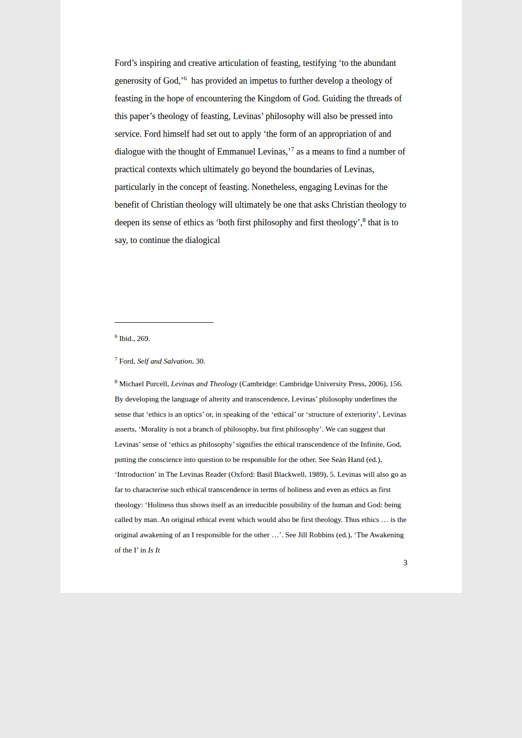Ford’s inspiring and creative articulation of feasting, testifying ‘to the abundant generosity of God,’6 has provided an impetus to further develop a theology of feasting in the hope of encountering the Kingdom of God. Guiding the threads of this paper’s theology of feasting, Levinas’ philosophy will also be pressed into service. Ford himself had set out to apply ‘the form of an appropriation of and dialogue with the thought of Emmanuel Levinas,’7 as a means to find a number of practical contexts which ultimately go beyond the boundaries of Levinas, particularly in the concept of feasting. Nonetheless, engaging Levinas for the benefit of Christian theology will ultimately be one that asks Christian theology to deepen its sense of ethics as ‘both first philosophy and first theology’,8 that is to say, to continue the dialogical
6 Ibid., 269.
7 Ford, Self and Salvation, 30.
8 Michael Purcell, Levinas and Theology (Cambridge: Cambridge University Press, 2006), 156. By developing the language of alterity and transcendence, Levinas’ philosophy underlines the sense that ‘ethics is an optics’ or, in speaking of the ‘ethical’ or ‘structure of exteriority’, Levinas asserts, ‘Morality is not a branch of philosophy, but first philosophy’. We can suggest that Levinas’ sense of ‘ethics as philosophy’ signifies the ethical transcendence of the Infinite, God, putting the conscience into question to be responsible for the other. See Seán Hand (ed.), ‘Introduction’ in The Levinas Reader (Oxford: Basil Blackwell, 1989), 5. Levinas will also go as far to characterise such ethical transcendence in terms of holiness and even as ethics as first theology: ‘Holiness thus shows itself as an irreducible possibility of the human and God: being called by man. An original ethical event which would also be first theology. Thus ethics … is the original awakening of an I responsible for the other …’. See Jill Robbins (ed.), ‘The Awakening of the I’ in Is It
3